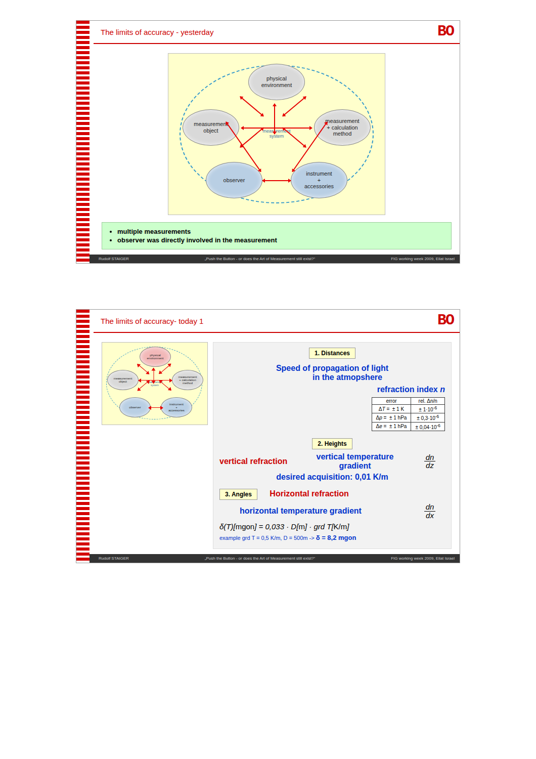The limits of accuracy - yesterday
BO
physical
environment
measurement
object
measurement
+ calculation
method
observer
instrument
+
accessories
measurement
system
multiple measurements
observer was directly involved in the measurement
Rudolf STAIGER „Push the Button - or does the Art of Measurement still exist?“ FIG working week 2009, Eilat Israel
The limits of accuracy- today 1
BO
physical
environment
measurement
object
measurement
+ calculation
method
observer
instrument
+
accessories
measurement
system
1. Distances
Speed of propagation of light
in the atmopshere
refraction index n
| error | rel. Δn/n |
| --- | --- |
| Δ T = ± 1 K | ± 1·10 -6 |
| Δ p = ± 1 hPa | ± 0,3·10 -6 |
| Δ e = ± 1 hPa | ± 0,04·10 -6 |
2. Heights
vertical refraction
vertical temperature gradient
dn dz
desired acquisition: 0,01 K/m
3. Angles Horizontal refraction
horizontal temperature gradient
dn dx
δ(T)[mgon] = 0,033 · D[m] · grd T[K/m]
example grd T = 0,5 K/m, D = 500m -> δ = 8,2 mgon
Rudolf STAIGER „Push the Button - or does the Art of Measurement still exist?“ FIG working week 2009, Eilat Israel